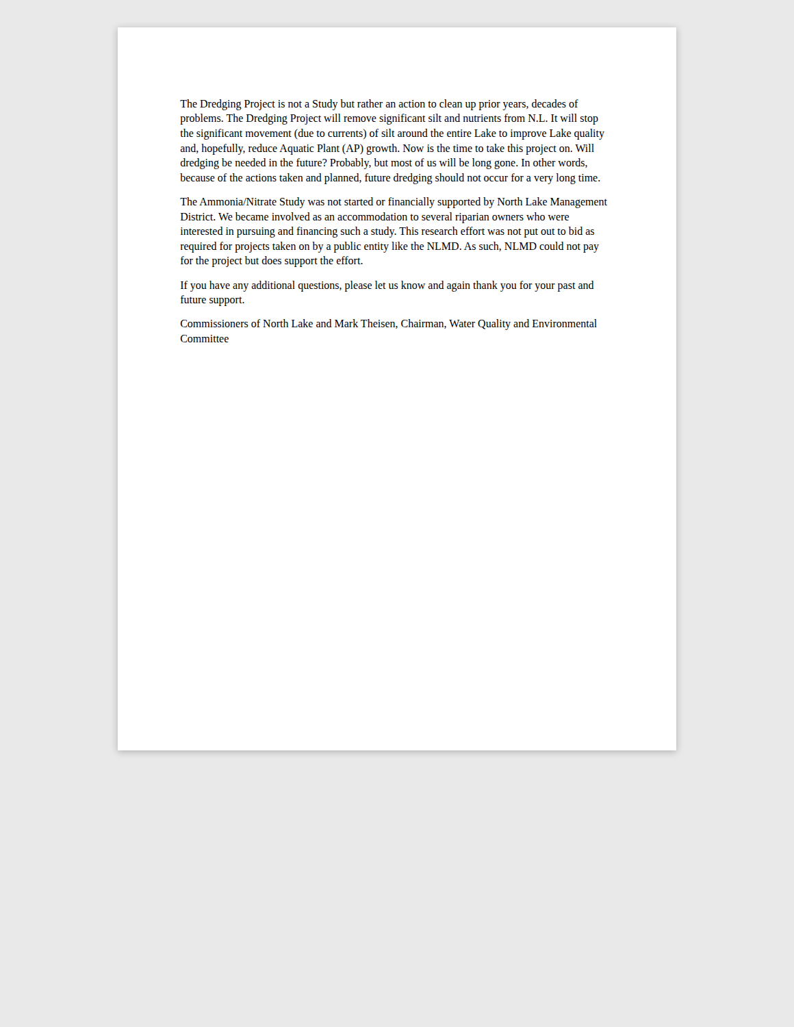The Dredging Project is not a Study but rather an action to clean up prior years, decades of problems. The Dredging Project will remove significant silt and nutrients from N.L. It will stop the significant movement (due to currents) of silt around the entire Lake to improve Lake quality and, hopefully, reduce Aquatic Plant (AP) growth. Now is the time to take this project on. Will dredging be needed in the future? Probably, but most of us will be long gone. In other words, because of the actions taken and planned, future dredging should not occur for a very long time.
The Ammonia/Nitrate Study was not started or financially supported by North Lake Management District. We became involved as an accommodation to several riparian owners who were interested in pursuing and financing such a study. This research effort was not put out to bid as required for projects taken on by a public entity like the NLMD. As such, NLMD could not pay for the project but does support the effort.
If you have any additional questions, please let us know and again thank you for your past and future support.
Commissioners of North Lake and Mark Theisen, Chairman, Water Quality and Environmental Committee